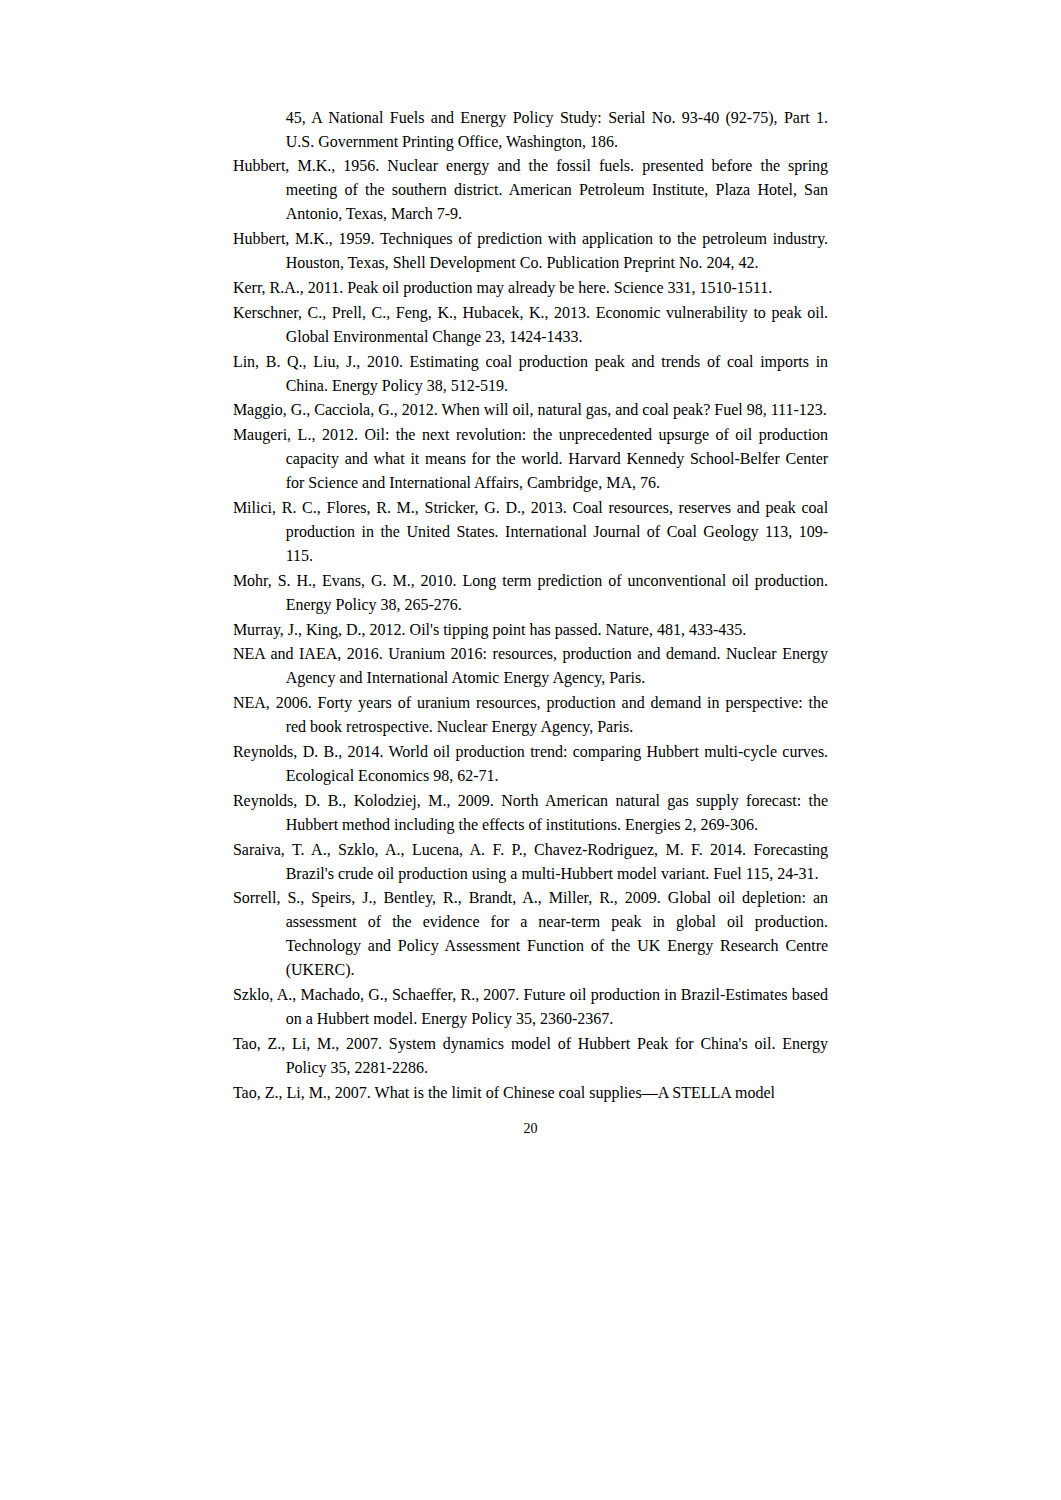45, A National Fuels and Energy Policy Study: Serial No. 93-40 (92-75), Part 1. U.S. Government Printing Office, Washington, 186.
Hubbert, M.K., 1956. Nuclear energy and the fossil fuels. presented before the spring meeting of the southern district. American Petroleum Institute, Plaza Hotel, San Antonio, Texas, March 7-9.
Hubbert, M.K., 1959. Techniques of prediction with application to the petroleum industry. Houston, Texas, Shell Development Co. Publication Preprint No. 204, 42.
Kerr, R.A., 2011. Peak oil production may already be here. Science 331, 1510-1511.
Kerschner, C., Prell, C., Feng, K., Hubacek, K., 2013. Economic vulnerability to peak oil. Global Environmental Change 23, 1424-1433.
Lin, B. Q., Liu, J., 2010. Estimating coal production peak and trends of coal imports in China. Energy Policy 38, 512-519.
Maggio, G., Cacciola, G., 2012. When will oil, natural gas, and coal peak? Fuel 98, 111-123.
Maugeri, L., 2012. Oil: the next revolution: the unprecedented upsurge of oil production capacity and what it means for the world. Harvard Kennedy School-Belfer Center for Science and International Affairs, Cambridge, MA, 76.
Milici, R. C., Flores, R. M., Stricker, G. D., 2013. Coal resources, reserves and peak coal production in the United States. International Journal of Coal Geology 113, 109-115.
Mohr, S. H., Evans, G. M., 2010. Long term prediction of unconventional oil production. Energy Policy 38, 265-276.
Murray, J., King, D., 2012. Oil's tipping point has passed. Nature, 481, 433-435.
NEA and IAEA, 2016. Uranium 2016: resources, production and demand. Nuclear Energy Agency and International Atomic Energy Agency, Paris.
NEA, 2006. Forty years of uranium resources, production and demand in perspective: the red book retrospective. Nuclear Energy Agency, Paris.
Reynolds, D. B., 2014. World oil production trend: comparing Hubbert multi-cycle curves. Ecological Economics 98, 62-71.
Reynolds, D. B., Kolodziej, M., 2009. North American natural gas supply forecast: the Hubbert method including the effects of institutions. Energies 2, 269-306.
Saraiva, T. A., Szklo, A., Lucena, A. F. P., Chavez-Rodriguez, M. F. 2014. Forecasting Brazil's crude oil production using a multi-Hubbert model variant. Fuel 115, 24-31.
Sorrell, S., Speirs, J., Bentley, R., Brandt, A., Miller, R., 2009. Global oil depletion: an assessment of the evidence for a near-term peak in global oil production. Technology and Policy Assessment Function of the UK Energy Research Centre (UKERC).
Szklo, A., Machado, G., Schaeffer, R., 2007. Future oil production in Brazil-Estimates based on a Hubbert model. Energy Policy 35, 2360-2367.
Tao, Z., Li, M., 2007. System dynamics model of Hubbert Peak for China's oil. Energy Policy 35, 2281-2286.
Tao, Z., Li, M., 2007. What is the limit of Chinese coal supplies—A STELLA model
20